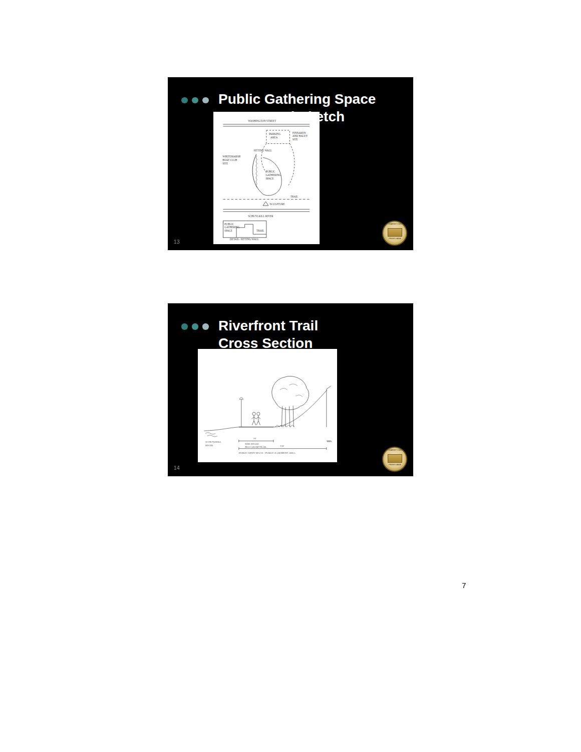Public Gathering Space
Conceptual Sketch
13
WASHINGTON STREET PARKING AREA FINNAREN AND HALEY SITE WHITEMARSH BOAT CLUB SITE SITTING WALL PUBLIC GATHERING SPACE TRAIL SCULPTURE SCHUYLKILL RIVER PUBLIC GATHERING SPACE TRAIL DETAIL- SITTING WALL
WHITEMARSH TOWNSHIP PENNSYLVANIA
Riverfront Trail
Cross Section
14
SCHUYLKILL RIVER 10' RED SHALE MACADAM TRAIL 150' PUBLIC OPEN SPACE / PUBLIC EASEMENT AREA RES.
WHITEMARSH TOWNSHIP PENNSYLVANIA
7